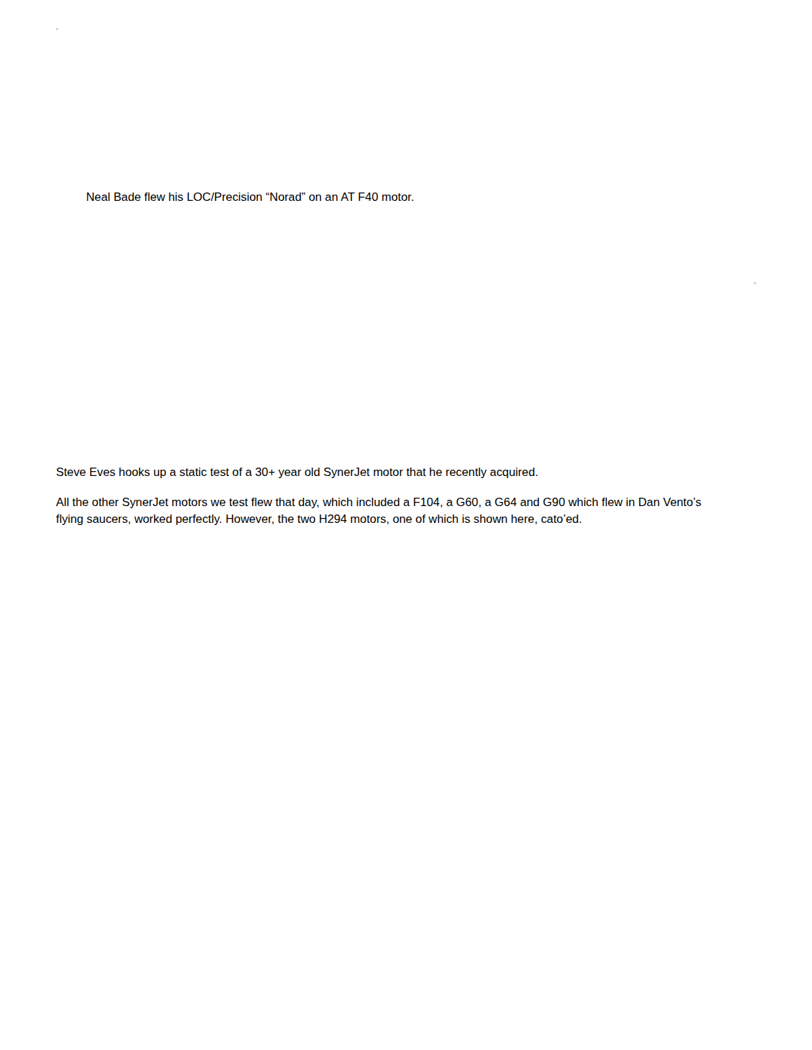Neal Bade flew his LOC/Precision “Norad” on an AT F40 motor.
Steve Eves hooks up a static test of a 30+ year old SynerJet motor that he recently acquired.
All the other SynerJet motors we test flew that day, which included a F104, a G60, a G64 and G90 which flew in Dan Vento’s flying saucers, worked perfectly. However, the two H294 motors, one of which is shown here, cato’ed.